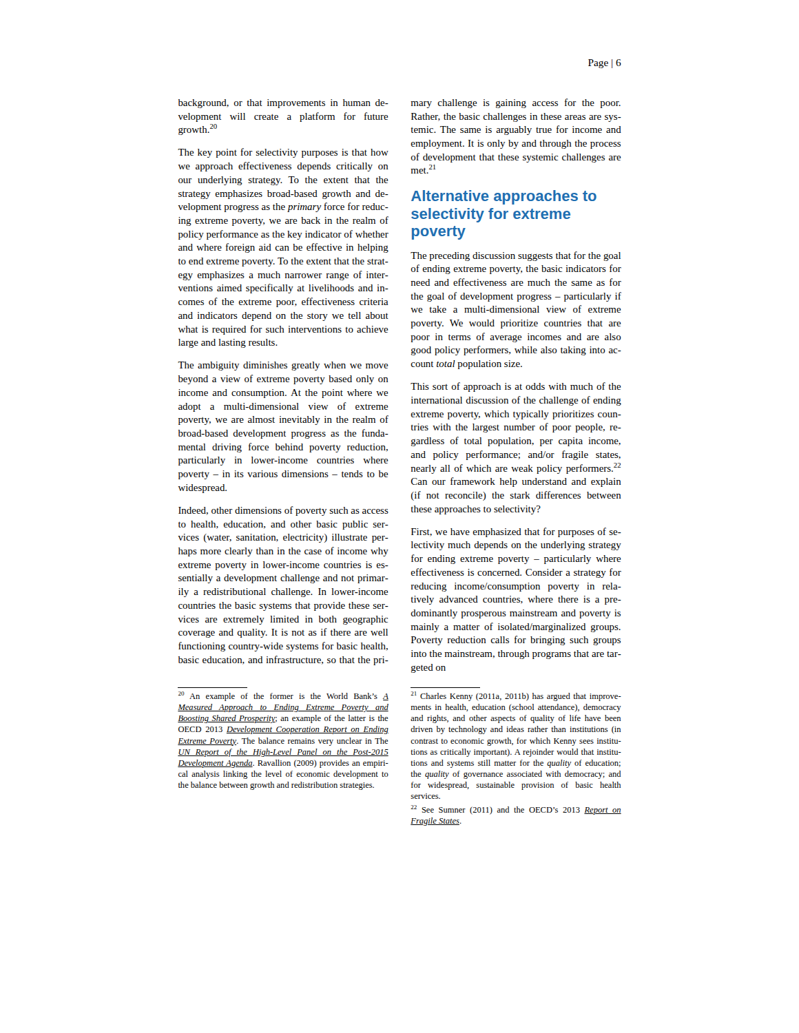Page | 6
background, or that improvements in human development will create a platform for future growth.20
The key point for selectivity purposes is that how we approach effectiveness depends critically on our underlying strategy. To the extent that the strategy emphasizes broad-based growth and development progress as the primary force for reducing extreme poverty, we are back in the realm of policy performance as the key indicator of whether and where foreign aid can be effective in helping to end extreme poverty. To the extent that the strategy emphasizes a much narrower range of interventions aimed specifically at livelihoods and incomes of the extreme poor, effectiveness criteria and indicators depend on the story we tell about what is required for such interventions to achieve large and lasting results.
The ambiguity diminishes greatly when we move beyond a view of extreme poverty based only on income and consumption. At the point where we adopt a multi-dimensional view of extreme poverty, we are almost inevitably in the realm of broad-based development progress as the fundamental driving force behind poverty reduction, particularly in lower-income countries where poverty – in its various dimensions – tends to be widespread.
Indeed, other dimensions of poverty such as access to health, education, and other basic public services (water, sanitation, electricity) illustrate perhaps more clearly than in the case of income why extreme poverty in lower-income countries is essentially a development challenge and not primarily a redistributional challenge. In lower-income countries the basic systems that provide these services are extremely limited in both geographic coverage and quality. It is not as if there are well functioning country-wide systems for basic health, basic education, and infrastructure, so that the primary challenge is gaining access for the poor. Rather, the basic challenges in these areas are systemic. The same is arguably true for income and employment. It is only by and through the process of development that these systemic challenges are met.21
Alternative approaches to selectivity for extreme poverty
The preceding discussion suggests that for the goal of ending extreme poverty, the basic indicators for need and effectiveness are much the same as for the goal of development progress – particularly if we take a multi-dimensional view of extreme poverty. We would prioritize countries that are poor in terms of average incomes and are also good policy performers, while also taking into account total population size.
This sort of approach is at odds with much of the international discussion of the challenge of ending extreme poverty, which typically prioritizes countries with the largest number of poor people, regardless of total population, per capita income, and policy performance; and/or fragile states, nearly all of which are weak policy performers.22 Can our framework help understand and explain (if not reconcile) the stark differences between these approaches to selectivity?
First, we have emphasized that for purposes of selectivity much depends on the underlying strategy for ending extreme poverty – particularly where effectiveness is concerned. Consider a strategy for reducing income/consumption poverty in relatively advanced countries, where there is a predominantly prosperous mainstream and poverty is mainly a matter of isolated/marginalized groups. Poverty reduction calls for bringing such groups into the mainstream, through programs that are targeted on
20 An example of the former is the World Bank’s A Measured Approach to Ending Extreme Poverty and Boosting Shared Prosperity; an example of the latter is the OECD 2013 Development Cooperation Report on Ending Extreme Poverty. The balance remains very unclear in The UN Report of the High-Level Panel on the Post-2015 Development Agenda. Ravallion (2009) provides an empirical analysis linking the level of economic development to the balance between growth and redistribution strategies.
21 Charles Kenny (2011a, 2011b) has argued that improvements in health, education (school attendance), democracy and rights, and other aspects of quality of life have been driven by technology and ideas rather than institutions (in contrast to economic growth, for which Kenny sees institutions as critically important). A rejoinder would that institutions and systems still matter for the quality of education; the quality of governance associated with democracy; and for widespread, sustainable provision of basic health services.
22 See Sumner (2011) and the OECD’s 2013 Report on Fragile States.